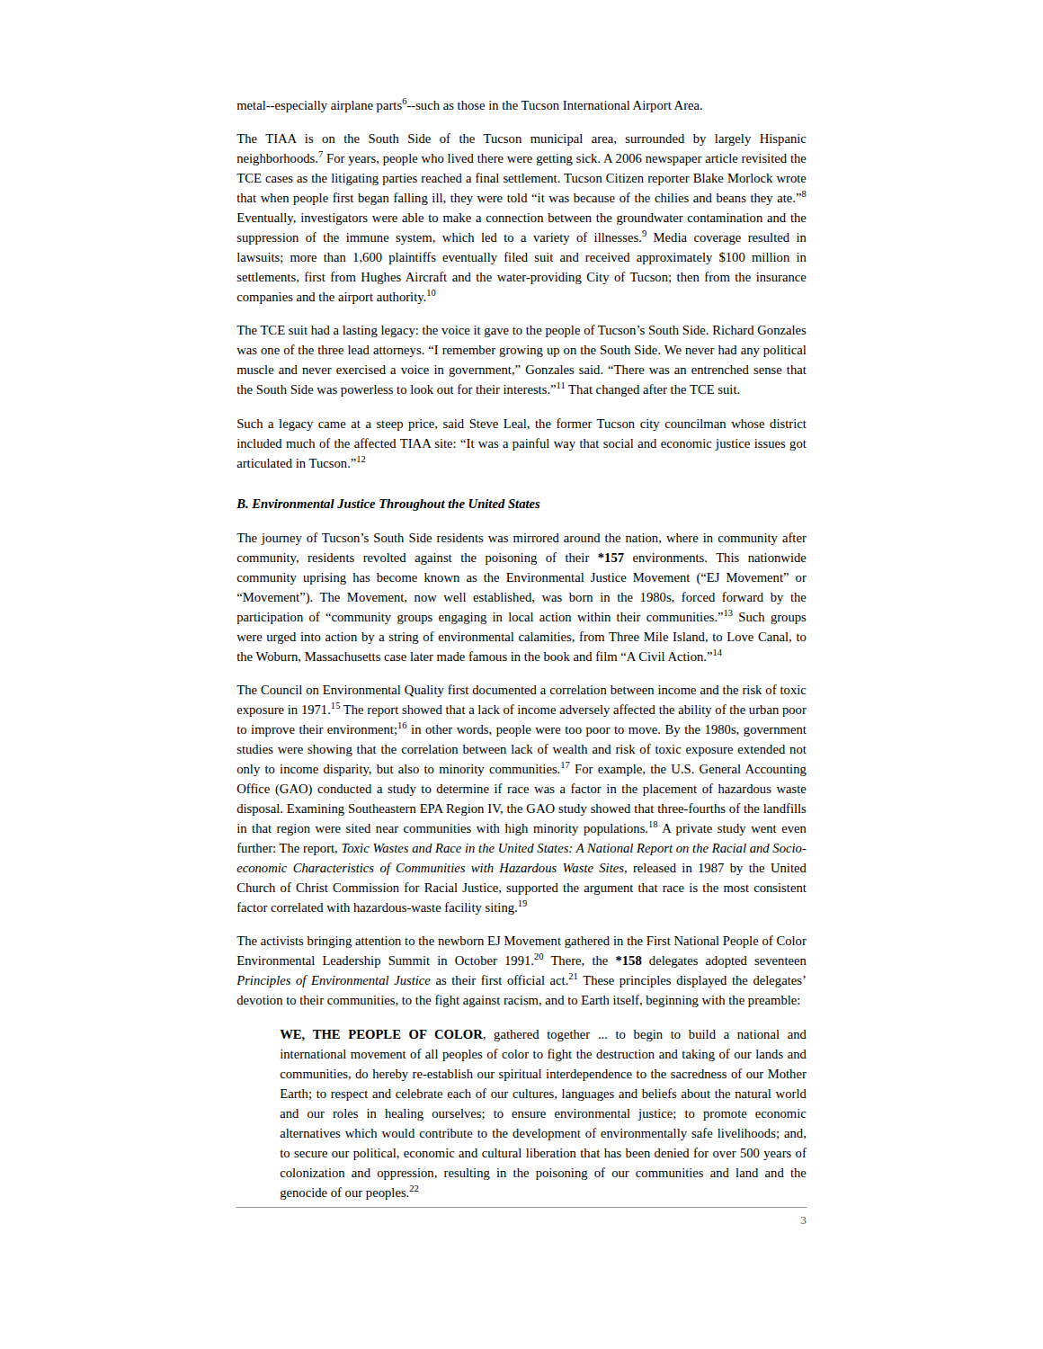metal--especially airplane parts6--such as those in the Tucson International Airport Area.
The TIAA is on the South Side of the Tucson municipal area, surrounded by largely Hispanic neighborhoods.7 For years, people who lived there were getting sick. A 2006 newspaper article revisited the TCE cases as the litigating parties reached a final settlement. Tucson Citizen reporter Blake Morlock wrote that when people first began falling ill, they were told “it was because of the chilies and beans they ate.”8 Eventually, investigators were able to make a connection between the groundwater contamination and the suppression of the immune system, which led to a variety of illnesses.9 Media coverage resulted in lawsuits; more than 1,600 plaintiffs eventually filed suit and received approximately $100 million in settlements, first from Hughes Aircraft and the water-providing City of Tucson; then from the insurance companies and the airport authority.10
The TCE suit had a lasting legacy: the voice it gave to the people of Tucson’s South Side. Richard Gonzales was one of the three lead attorneys. “I remember growing up on the South Side. We never had any political muscle and never exercised a voice in government,” Gonzales said. “There was an entrenched sense that the South Side was powerless to look out for their interests.”11 That changed after the TCE suit.
Such a legacy came at a steep price, said Steve Leal, the former Tucson city councilman whose district included much of the affected TIAA site: “It was a painful way that social and economic justice issues got articulated in Tucson.”12
B. Environmental Justice Throughout the United States
The journey of Tucson’s South Side residents was mirrored around the nation, where in community after community, residents revolted against the poisoning of their *157 environments. This nationwide community uprising has become known as the Environmental Justice Movement (“EJ Movement” or “Movement”). The Movement, now well established, was born in the 1980s, forced forward by the participation of “community groups engaging in local action within their communities.”13 Such groups were urged into action by a string of environmental calamities, from Three Mile Island, to Love Canal, to the Woburn, Massachusetts case later made famous in the book and film “A Civil Action.”14
The Council on Environmental Quality first documented a correlation between income and the risk of toxic exposure in 1971.15 The report showed that a lack of income adversely affected the ability of the urban poor to improve their environment;16 in other words, people were too poor to move. By the 1980s, government studies were showing that the correlation between lack of wealth and risk of toxic exposure extended not only to income disparity, but also to minority communities.17 For example, the U.S. General Accounting Office (GAO) conducted a study to determine if race was a factor in the placement of hazardous waste disposal. Examining Southeastern EPA Region IV, the GAO study showed that three-fourths of the landfills in that region were sited near communities with high minority populations.18 A private study went even further: The report, Toxic Wastes and Race in the United States: A National Report on the Racial and Socio-economic Characteristics of Communities with Hazardous Waste Sites, released in 1987 by the United Church of Christ Commission for Racial Justice, supported the argument that race is the most consistent factor correlated with hazardous-waste facility siting.19
The activists bringing attention to the newborn EJ Movement gathered in the First National People of Color Environmental Leadership Summit in October 1991.20 There, the *158 delegates adopted seventeen Principles of Environmental Justice as their first official act.21 These principles displayed the delegates’ devotion to their communities, to the fight against racism, and to Earth itself, beginning with the preamble:
WE, THE PEOPLE OF COLOR, gathered together ... to begin to build a national and international movement of all peoples of color to fight the destruction and taking of our lands and communities, do hereby re-establish our spiritual interdependence to the sacredness of our Mother Earth; to respect and celebrate each of our cultures, languages and beliefs about the natural world and our roles in healing ourselves; to ensure environmental justice; to promote economic alternatives which would contribute to the development of environmentally safe livelihoods; and, to secure our political, economic and cultural liberation that has been denied for over 500 years of colonization and oppression, resulting in the poisoning of our communities and land and the genocide of our peoples.22
3